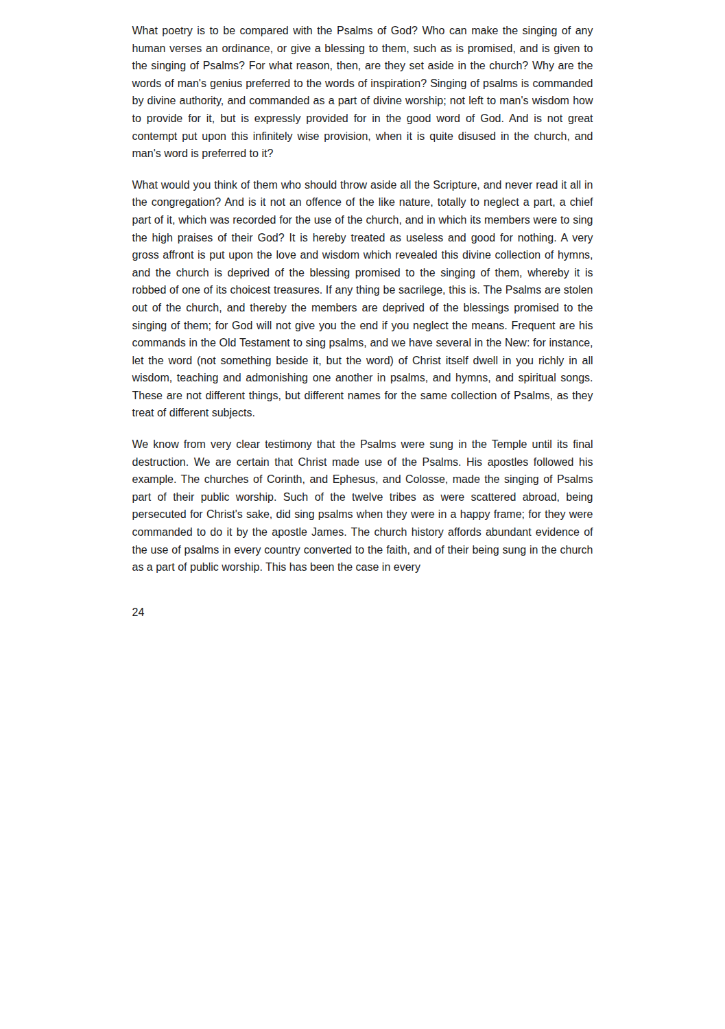What poetry is to be compared with the Psalms of God? Who can make the singing of any human verses an ordinance, or give a blessing to them, such as is promised, and is given to the singing of Psalms? For what reason, then, are they set aside in the church? Why are the words of man's genius preferred to the words of inspiration? Singing of psalms is commanded by divine authority, and commanded as a part of divine worship; not left to man's wisdom how to provide for it, but is expressly provided for in the good word of God. And is not great contempt put upon this infinitely wise provision, when it is quite disused in the church, and man's word is preferred to it?
What would you think of them who should throw aside all the Scripture, and never read it all in the congregation? And is it not an offence of the like nature, totally to neglect a part, a chief part of it, which was recorded for the use of the church, and in which its members were to sing the high praises of their God? It is hereby treated as useless and good for nothing. A very gross affront is put upon the love and wisdom which revealed this divine collection of hymns, and the church is deprived of the blessing promised to the singing of them, whereby it is robbed of one of its choicest treasures. If any thing be sacrilege, this is. The Psalms are stolen out of the church, and thereby the members are deprived of the blessings promised to the singing of them; for God will not give you the end if you neglect the means. Frequent are his commands in the Old Testament to sing psalms, and we have several in the New: for instance, let the word (not something beside it, but the word) of Christ itself dwell in you richly in all wisdom, teaching and admonishing one another in psalms, and hymns, and spiritual songs. These are not different things, but different names for the same collection of Psalms, as they treat of different subjects.
We know from very clear testimony that the Psalms were sung in the Temple until its final destruction. We are certain that Christ made use of the Psalms. His apostles followed his example. The churches of Corinth, and Ephesus, and Colosse, made the singing of Psalms part of their public worship. Such of the twelve tribes as were scattered abroad, being persecuted for Christ's sake, did sing psalms when they were in a happy frame; for they were commanded to do it by the apostle James. The church history affords abundant evidence of the use of psalms in every country converted to the faith, and of their being sung in the church as a part of public worship. This has been the case in every
24